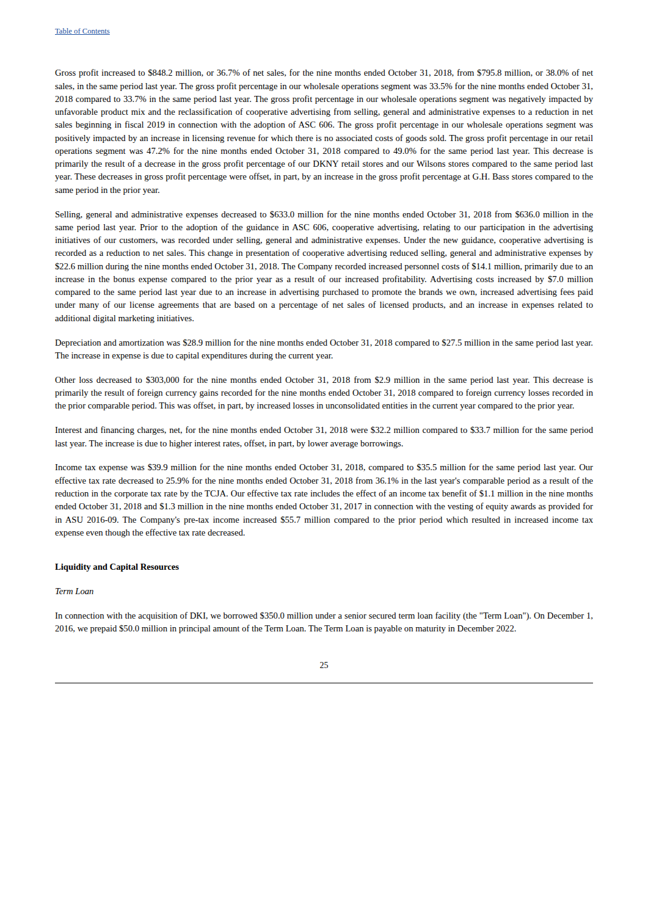Table of Contents
Gross profit increased to $848.2 million, or 36.7% of net sales, for the nine months ended October 31, 2018, from $795.8 million, or 38.0% of net sales, in the same period last year. The gross profit percentage in our wholesale operations segment was 33.5% for the nine months ended October 31, 2018 compared to 33.7% in the same period last year. The gross profit percentage in our wholesale operations segment was negatively impacted by unfavorable product mix and the reclassification of cooperative advertising from selling, general and administrative expenses to a reduction in net sales beginning in fiscal 2019 in connection with the adoption of ASC 606. The gross profit percentage in our wholesale operations segment was positively impacted by an increase in licensing revenue for which there is no associated costs of goods sold. The gross profit percentage in our retail operations segment was 47.2% for the nine months ended October 31, 2018 compared to 49.0% for the same period last year. This decrease is primarily the result of a decrease in the gross profit percentage of our DKNY retail stores and our Wilsons stores compared to the same period last year. These decreases in gross profit percentage were offset, in part, by an increase in the gross profit percentage at G.H. Bass stores compared to the same period in the prior year.
Selling, general and administrative expenses decreased to $633.0 million for the nine months ended October 31, 2018 from $636.0 million in the same period last year. Prior to the adoption of the guidance in ASC 606, cooperative advertising, relating to our participation in the advertising initiatives of our customers, was recorded under selling, general and administrative expenses. Under the new guidance, cooperative advertising is recorded as a reduction to net sales. This change in presentation of cooperative advertising reduced selling, general and administrative expenses by $22.6 million during the nine months ended October 31, 2018. The Company recorded increased personnel costs of $14.1 million, primarily due to an increase in the bonus expense compared to the prior year as a result of our increased profitability. Advertising costs increased by $7.0 million compared to the same period last year due to an increase in advertising purchased to promote the brands we own, increased advertising fees paid under many of our license agreements that are based on a percentage of net sales of licensed products, and an increase in expenses related to additional digital marketing initiatives.
Depreciation and amortization was $28.9 million for the nine months ended October 31, 2018 compared to $27.5 million in the same period last year. The increase in expense is due to capital expenditures during the current year.
Other loss decreased to $303,000 for the nine months ended October 31, 2018 from $2.9 million in the same period last year. This decrease is primarily the result of foreign currency gains recorded for the nine months ended October 31, 2018 compared to foreign currency losses recorded in the prior comparable period. This was offset, in part, by increased losses in unconsolidated entities in the current year compared to the prior year.
Interest and financing charges, net, for the nine months ended October 31, 2018 were $32.2 million compared to $33.7 million for the same period last year. The increase is due to higher interest rates, offset, in part, by lower average borrowings.
Income tax expense was $39.9 million for the nine months ended October 31, 2018, compared to $35.5 million for the same period last year. Our effective tax rate decreased to 25.9% for the nine months ended October 31, 2018 from 36.1% in the last year's comparable period as a result of the reduction in the corporate tax rate by the TCJA. Our effective tax rate includes the effect of an income tax benefit of $1.1 million in the nine months ended October 31, 2018 and $1.3 million in the nine months ended October 31, 2017 in connection with the vesting of equity awards as provided for in ASU 2016-09. The Company's pre-tax income increased $55.7 million compared to the prior period which resulted in increased income tax expense even though the effective tax rate decreased.
Liquidity and Capital Resources
Term Loan
In connection with the acquisition of DKI, we borrowed $350.0 million under a senior secured term loan facility (the "Term Loan"). On December 1, 2016, we prepaid $50.0 million in principal amount of the Term Loan. The Term Loan is payable on maturity in December 2022.
25